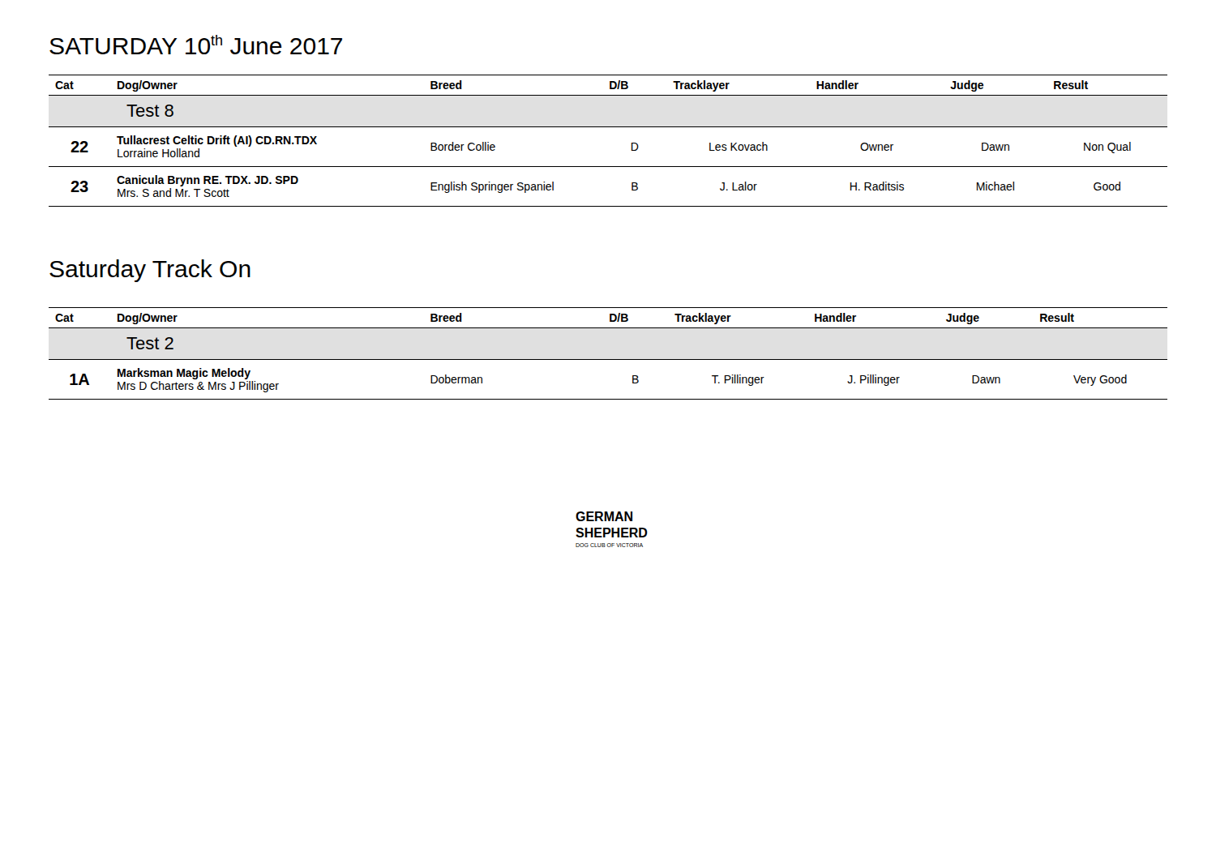SATURDAY 10th June 2017
| Cat | Dog/Owner | Breed | D/B | Tracklayer | Handler | Judge | Result |
| --- | --- | --- | --- | --- | --- | --- | --- |
| | Test 8 | | | | | | |
| 22 | Tullacrest Celtic Drift (AI) CD.RN.TDX Lorraine Holland | Border Collie | D | Les Kovach | Owner | Dawn | Non Qual |
| 23 | Canicula Brynn RE. TDX. JD. SPD Mrs. S and Mr. T Scott | English Springer Spaniel | B | J. Lalor | H. Raditsis | Michael | Good |
Saturday Track On
| Cat | Dog/Owner | Breed | D/B | Tracklayer | Handler | Judge | Result |
| --- | --- | --- | --- | --- | --- | --- | --- |
| | Test 2 | | | | | | |
| 1A | Marksman Magic Melody Mrs D Charters & Mrs J Pillinger | Doberman | B | T. Pillinger | J. Pillinger | Dawn | Very Good |